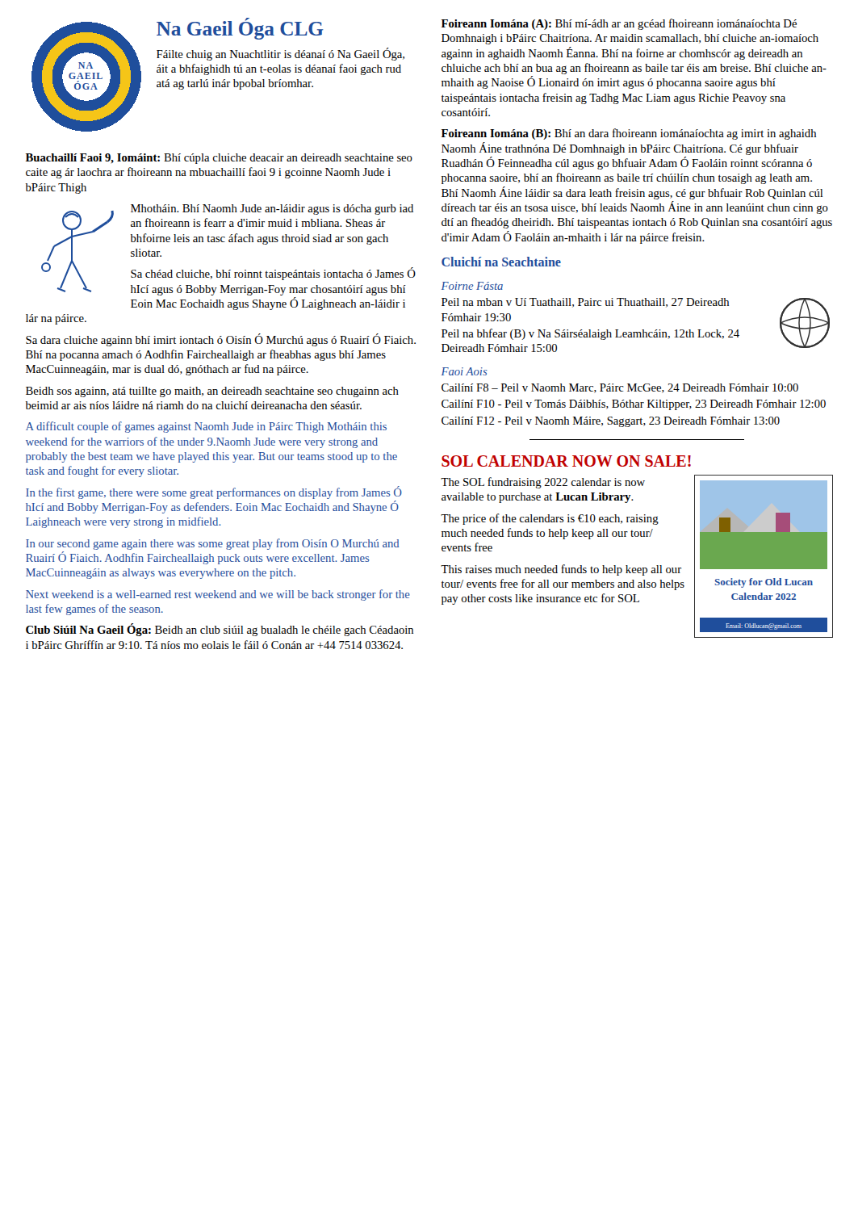NA
GAEIL
ÓGA
Na Gaeil Óga CLG
Fáilte chuig an Nuachtlitir is déanaí ó Na Gaeil Óga, áit a bhfaighidh tú an t-eolas is déanaí faoi gach rud atá ag tarlú inár bpobal bríomhar.
Buachaillí Faoi 9, Iomáint: Bhí cúpla cluiche deacair an deireadh seachtaine seo caite ag ár laochra ar fhoireann na mbuachaillí faoi 9 i gcoinne Naomh Jude i bPáirc Thigh
Mhotháin. Bhí Naomh Jude an-láidir agus is dócha gurb iad an fhoireann is fearr a d'imir muid i mbliana. Sheas ár bhfoirne leis an tasc áfach agus throid siad ar son gach sliotar.
Sa chéad cluiche, bhí roinnt taispeántais iontacha ó James Ó hIcí agus ó Bobby Merrigan-Foy mar chosantóirí agus bhí Eoin Mac Eochaidh agus Shayne Ó Laighneach an-láidir i lár na páirce.
Sa dara cluiche againn bhí imirt iontach ó Oisín Ó Murchú agus ó Ruairí Ó Fiaich. Bhí na pocanna amach ó Aodhfin Faircheallaigh ar fheabhas agus bhí James MacCuinneagáin, mar is dual dó, gnóthach ar fud na páirce.
Beidh sos againn, atá tuillte go maith, an deireadh seachtaine seo chugainn ach beimid ar ais níos láidre ná riamh do na cluichí deireanacha den séasúr.
A difficult couple of games against Naomh Jude in Páirc Thigh Motháin this weekend for the warriors of the under 9.Naomh Jude were very strong and probably the best team we have played this year. But our teams stood up to the task and fought for every sliotar.
In the first game, there were some great performances on display from James Ó hIcí and Bobby Merrigan-Foy as defenders. Eoin Mac Eochaidh and Shayne Ó Laighneach were very strong in midfield.
In our second game again there was some great play from Oisín O Murchú and Ruairí Ó Fiaich. Aodhfin Faircheallaigh puck outs were excellent. James MacCuinneagáin as always was everywhere on the pitch.
Next weekend is a well-earned rest weekend and we will be back stronger for the last few games of the season.
Club Siúil Na Gaeil Óga: Beidh an club siúil ag bualadh le chéile gach Céadaoin i bPáirc Ghríffín ar 9:10. Tá níos mo eolais le fáil ó Conán ar +44 7514 033624.
Foireann Iomána (A): Bhí mí-ádh ar an gcéad fhoireann iománaíochta Dé Domhnaigh i bPáirc Chaitríona. Ar maidin scamallach, bhí cluiche an-iomaíoch againn in aghaidh Naomh Éanna. Bhí na foirne ar chomhscór ag deireadh an chluiche ach bhí an bua ag an fhoireann as baile tar éis am breise. Bhí cluiche an-mhaith ag Naoise Ó Lionaird ón imirt agus ó phocanna saoire agus bhí taispeántais iontacha freisin ag Tadhg Mac Liam agus Richie Peavoy sna cosantóirí.
Foireann Iomána (B): Bhí an dara fhoireann iománaíochta ag imirt in aghaidh Naomh Áine trathnóna Dé Domhnaigh in bPáirc Chaitríona. Cé gur bhfuair Ruadhán Ó Feinneadha cúl agus go bhfuair Adam Ó Faoláin roinnt scóranna ó phocanna saoire, bhí an fhoireann as baile trí chúilín chun tosaigh ag leath am. Bhí Naomh Áine láidir sa dara leath freisin agus, cé gur bhfuair Rob Quinlan cúl díreach tar éis an tsosa uisce, bhí leaids Naomh Áine in ann leanúint chun cinn go dtí an fheadóg dheiridh. Bhí taispeantas iontach ó Rob Quinlan sna cosantóirí agus d'imir Adam Ó Faoláin an-mhaith i lár na páirce freisin.
Cluichí na Seachtaine
Foirne Fásta
Peil na mban v Uí Tuathaill, Pairc ui Thuathaill, 27 Deireadh Fómhair 19:30
Peil na bhfear (B) v Na Sáirséalaigh Leamhcáin, 12th Lock, 24 Deireadh Fómhair 15:00
Faoi Aois
Cailíní F8 – Peil v Naomh Marc, Páirc McGee, 24 Deireadh Fómhair 10:00
Cailíní F10 - Peil v Tomás Dáibhís, Bóthar Kiltipper, 23 Deireadh Fómhair 12:00
Cailíní F12 - Peil v Naomh Máire, Saggart, 23 Deireadh Fómhair 13:00
SOL CALENDAR NOW ON SALE!
Society for Old Lucan Calendar 2022 Email: Oldlucan@gmail.com
The SOL fundraising 2022 calendar is now available to purchase at Lucan Library.
The price of the calendars is €10 each, raising much needed funds to help keep all our tour/ events free
This raises much needed funds to help keep all our tour/ events free for all our members and also helps pay other costs like insurance etc for SOL